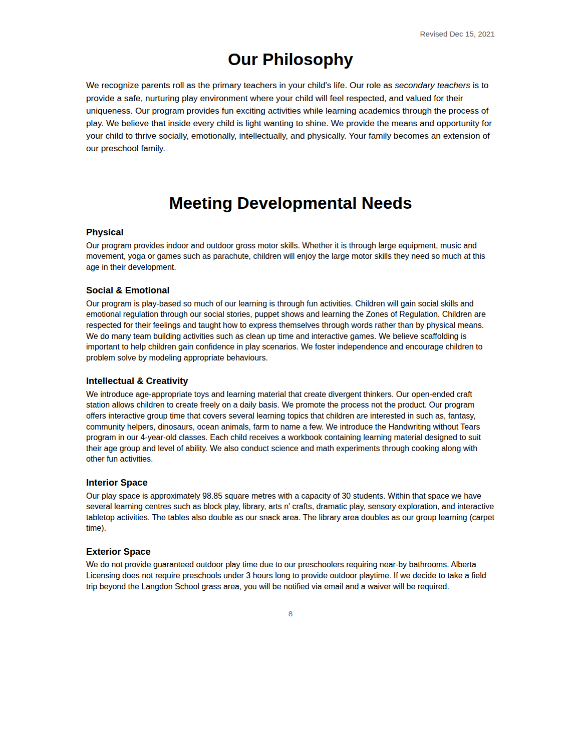Revised Dec 15, 2021
Our Philosophy
We recognize parents roll as the primary teachers in your child's life. Our role as secondary teachers is to provide a safe, nurturing play environment where your child will feel respected, and valued for their uniqueness. Our program provides fun exciting activities while learning academics through the process of play. We believe that inside every child is light wanting to shine. We provide the means and opportunity for your child to thrive socially, emotionally, intellectually, and physically. Your family becomes an extension of our preschool family.
Meeting Developmental Needs
Physical
Our program provides indoor and outdoor gross motor skills. Whether it is through large equipment, music and movement, yoga or games such as parachute, children will enjoy the large motor skills they need so much at this age in their development.
Social & Emotional
Our program is play-based so much of our learning is through fun activities. Children will gain social skills and emotional regulation through our social stories, puppet shows and learning the Zones of Regulation. Children are respected for their feelings and taught how to express themselves through words rather than by physical means. We do many team building activities such as clean up time and interactive games. We believe scaffolding is important to help children gain confidence in play scenarios. We foster independence and encourage children to problem solve by modeling appropriate behaviours.
Intellectual & Creativity
We introduce age-appropriate toys and learning material that create divergent thinkers. Our open-ended craft station allows children to create freely on a daily basis. We promote the process not the product. Our program offers interactive group time that covers several learning topics that children are interested in such as, fantasy, community helpers, dinosaurs, ocean animals, farm to name a few. We introduce the Handwriting without Tears program in our 4-year-old classes. Each child receives a workbook containing learning material designed to suit their age group and level of ability. We also conduct science and math experiments through cooking along with other fun activities.
Interior Space
Our play space is approximately 98.85 square metres with a capacity of 30 students. Within that space we have several learning centres such as block play, library, arts n' crafts, dramatic play, sensory exploration, and interactive tabletop activities. The tables also double as our snack area. The library area doubles as our group learning (carpet time).
Exterior Space
We do not provide guaranteed outdoor play time due to our preschoolers requiring near-by bathrooms. Alberta Licensing does not require preschools under 3 hours long to provide outdoor playtime. If we decide to take a field trip beyond the Langdon School grass area, you will be notified via email and a waiver will be required.
8